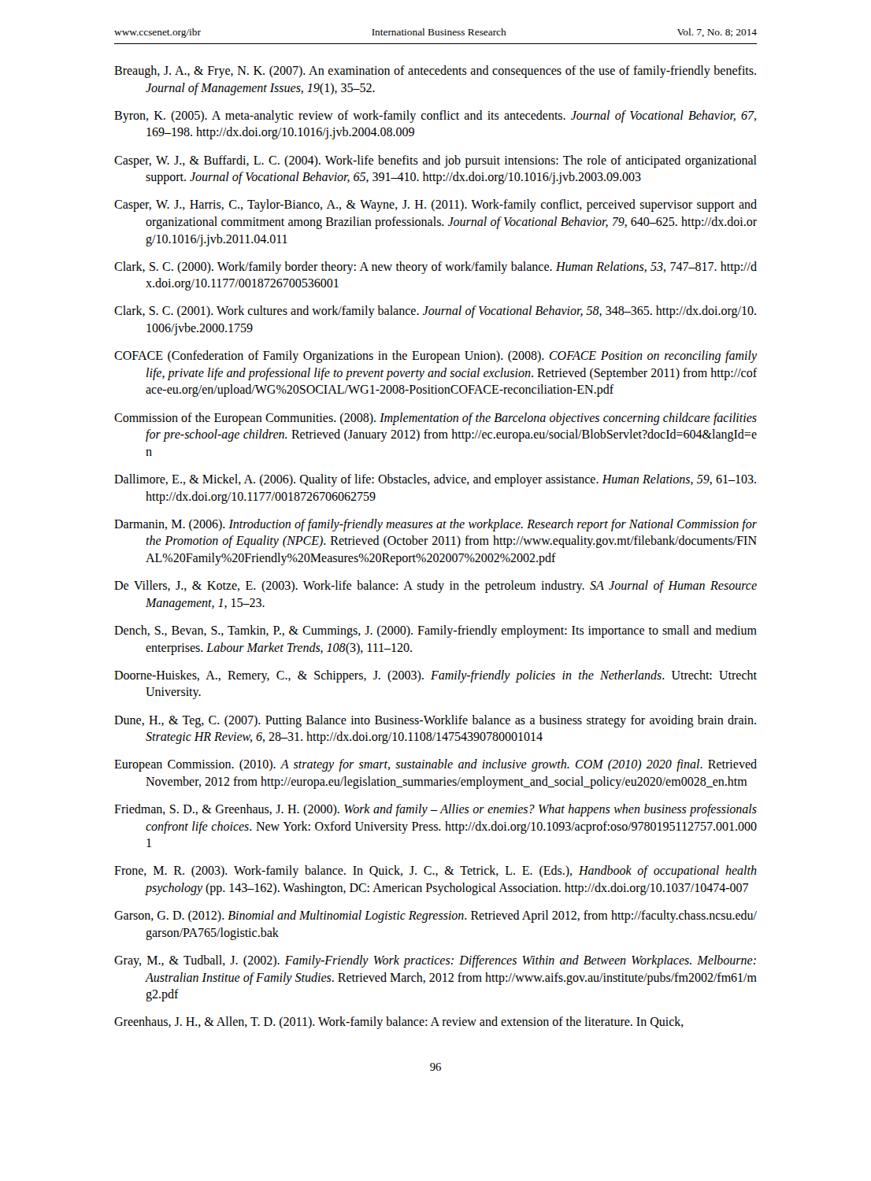www.ccsenet.org/ibr International Business Research Vol. 7, No. 8; 2014
Breaugh, J. A., & Frye, N. K. (2007). An examination of antecedents and consequences of the use of family-friendly benefits. Journal of Management Issues, 19(1), 35–52.
Byron, K. (2005). A meta-analytic review of work-family conflict and its antecedents. Journal of Vocational Behavior, 67, 169–198. http://dx.doi.org/10.1016/j.jvb.2004.08.009
Casper, W. J., & Buffardi, L. C. (2004). Work-life benefits and job pursuit intensions: The role of anticipated organizational support. Journal of Vocational Behavior, 65, 391–410. http://dx.doi.org/10.1016/j.jvb.2003.09.003
Casper, W. J., Harris, C., Taylor-Bianco, A., & Wayne, J. H. (2011). Work-family conflict, perceived supervisor support and organizational commitment among Brazilian professionals. Journal of Vocational Behavior, 79, 640–625. http://dx.doi.org/10.1016/j.jvb.2011.04.011
Clark, S. C. (2000). Work/family border theory: A new theory of work/family balance. Human Relations, 53, 747–817. http://dx.doi.org/10.1177/0018726700536001
Clark, S. C. (2001). Work cultures and work/family balance. Journal of Vocational Behavior, 58, 348–365. http://dx.doi.org/10.1006/jvbe.2000.1759
COFACE (Confederation of Family Organizations in the European Union). (2008). COFACE Position on reconciling family life, private life and professional life to prevent poverty and social exclusion. Retrieved (September 2011) from http://coface-eu.org/en/upload/WG%20SOCIAL/WG1-2008-PositionCOFACE-reconciliation-EN.pdf
Commission of the European Communities. (2008). Implementation of the Barcelona objectives concerning childcare facilities for pre-school-age children. Retrieved (January 2012) from http://ec.europa.eu/social/BlobServlet?docId=604&langId=en
Dallimore, E., & Mickel, A. (2006). Quality of life: Obstacles, advice, and employer assistance. Human Relations, 59, 61–103. http://dx.doi.org/10.1177/0018726706062759
Darmanin, M. (2006). Introduction of family-friendly measures at the workplace. Research report for National Commission for the Promotion of Equality (NPCE). Retrieved (October 2011) from http://www.equality.gov.mt/filebank/documents/FINAL%20Family%20Friendly%20Measures%20Report%202007%2002%2002.pdf
De Villers, J., & Kotze, E. (2003). Work-life balance: A study in the petroleum industry. SA Journal of Human Resource Management, 1, 15–23.
Dench, S., Bevan, S., Tamkin, P., & Cummings, J. (2000). Family-friendly employment: Its importance to small and medium enterprises. Labour Market Trends, 108(3), 111–120.
Doorne-Huiskes, A., Remery, C., & Schippers, J. (2003). Family-friendly policies in the Netherlands. Utrecht: Utrecht University.
Dune, H., & Teg, C. (2007). Putting Balance into Business-Worklife balance as a business strategy for avoiding brain drain. Strategic HR Review, 6, 28–31. http://dx.doi.org/10.1108/14754390780001014
European Commission. (2010). A strategy for smart, sustainable and inclusive growth. COM (2010) 2020 final. Retrieved November, 2012 from http://europa.eu/legislation_summaries/employment_and_social_policy/eu2020/em0028_en.htm
Friedman, S. D., & Greenhaus, J. H. (2000). Work and family – Allies or enemies? What happens when business professionals confront life choices. New York: Oxford University Press. http://dx.doi.org/10.1093/acprof:oso/9780195112757.001.0001
Frone, M. R. (2003). Work-family balance. In Quick, J. C., & Tetrick, L. E. (Eds.), Handbook of occupational health psychology (pp. 143–162). Washington, DC: American Psychological Association. http://dx.doi.org/10.1037/10474-007
Garson, G. D. (2012). Binomial and Multinomial Logistic Regression. Retrieved April 2012, from http://faculty.chass.ncsu.edu/garson/PA765/logistic.bak
Gray, M., & Tudball, J. (2002). Family-Friendly Work practices: Differences Within and Between Workplaces. Melbourne: Australian Institue of Family Studies. Retrieved March, 2012 from http://www.aifs.gov.au/institute/pubs/fm2002/fm61/mg2.pdf
Greenhaus, J. H., & Allen, T. D. (2011). Work-family balance: A review and extension of the literature. In Quick,
96